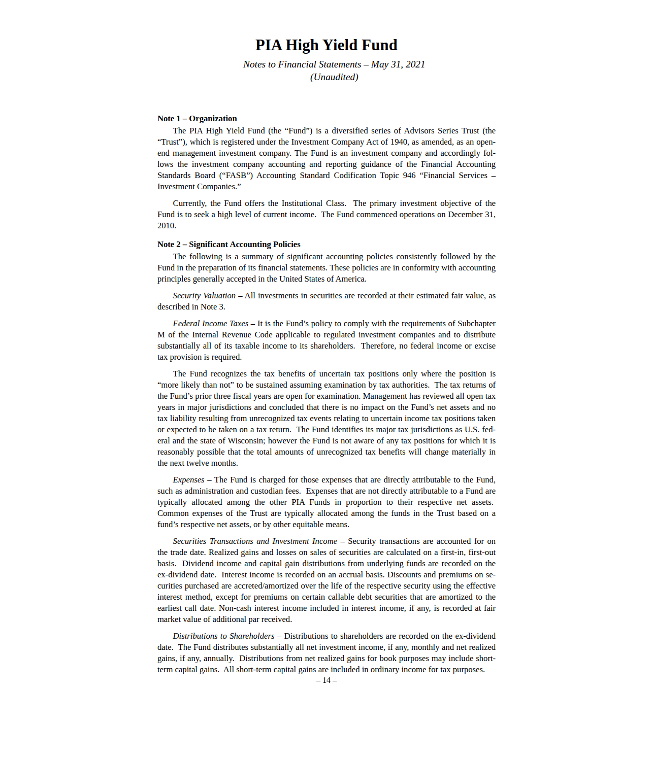PIA High Yield Fund
Notes to Financial Statements – May 31, 2021
(Unaudited)
Note 1 – Organization
The PIA High Yield Fund (the “Fund”) is a diversified series of Advisors Series Trust (the “Trust”), which is registered under the Investment Company Act of 1940, as amended, as an open-end management investment company. The Fund is an investment company and accordingly follows the investment company accounting and reporting guidance of the Financial Accounting Standards Board (“FASB”) Accounting Standard Codification Topic 946 “Financial Services – Investment Companies.”
Currently, the Fund offers the Institutional Class. The primary investment objective of the Fund is to seek a high level of current income. The Fund commenced operations on December 31, 2010.
Note 2 – Significant Accounting Policies
The following is a summary of significant accounting policies consistently followed by the Fund in the preparation of its financial statements. These policies are in conformity with accounting principles generally accepted in the United States of America.
Security Valuation – All investments in securities are recorded at their estimated fair value, as described in Note 3.
Federal Income Taxes – It is the Fund’s policy to comply with the requirements of Subchapter M of the Internal Revenue Code applicable to regulated investment companies and to distribute substantially all of its taxable income to its shareholders. Therefore, no federal income or excise tax provision is required.
The Fund recognizes the tax benefits of uncertain tax positions only where the position is “more likely than not” to be sustained assuming examination by tax authorities. The tax returns of the Fund’s prior three fiscal years are open for examination. Management has reviewed all open tax years in major jurisdictions and concluded that there is no impact on the Fund’s net assets and no tax liability resulting from unrecognized tax events relating to uncertain income tax positions taken or expected to be taken on a tax return. The Fund identifies its major tax jurisdictions as U.S. federal and the state of Wisconsin; however the Fund is not aware of any tax positions for which it is reasonably possible that the total amounts of unrecognized tax benefits will change materially in the next twelve months.
Expenses – The Fund is charged for those expenses that are directly attributable to the Fund, such as administration and custodian fees. Expenses that are not directly attributable to a Fund are typically allocated among the other PIA Funds in proportion to their respective net assets. Common expenses of the Trust are typically allocated among the funds in the Trust based on a fund’s respective net assets, or by other equitable means.
Securities Transactions and Investment Income – Security transactions are accounted for on the trade date. Realized gains and losses on sales of securities are calculated on a first-in, first-out basis. Dividend income and capital gain distributions from underlying funds are recorded on the ex-dividend date. Interest income is recorded on an accrual basis. Discounts and premiums on securities purchased are accreted/amortized over the life of the respective security using the effective interest method, except for premiums on certain callable debt securities that are amortized to the earliest call date. Non-cash interest income included in interest income, if any, is recorded at fair market value of additional par received.
Distributions to Shareholders – Distributions to shareholders are recorded on the ex-dividend date. The Fund distributes substantially all net investment income, if any, monthly and net realized gains, if any, annually. Distributions from net realized gains for book purposes may include short-term capital gains. All short-term capital gains are included in ordinary income for tax purposes.
– 14 –